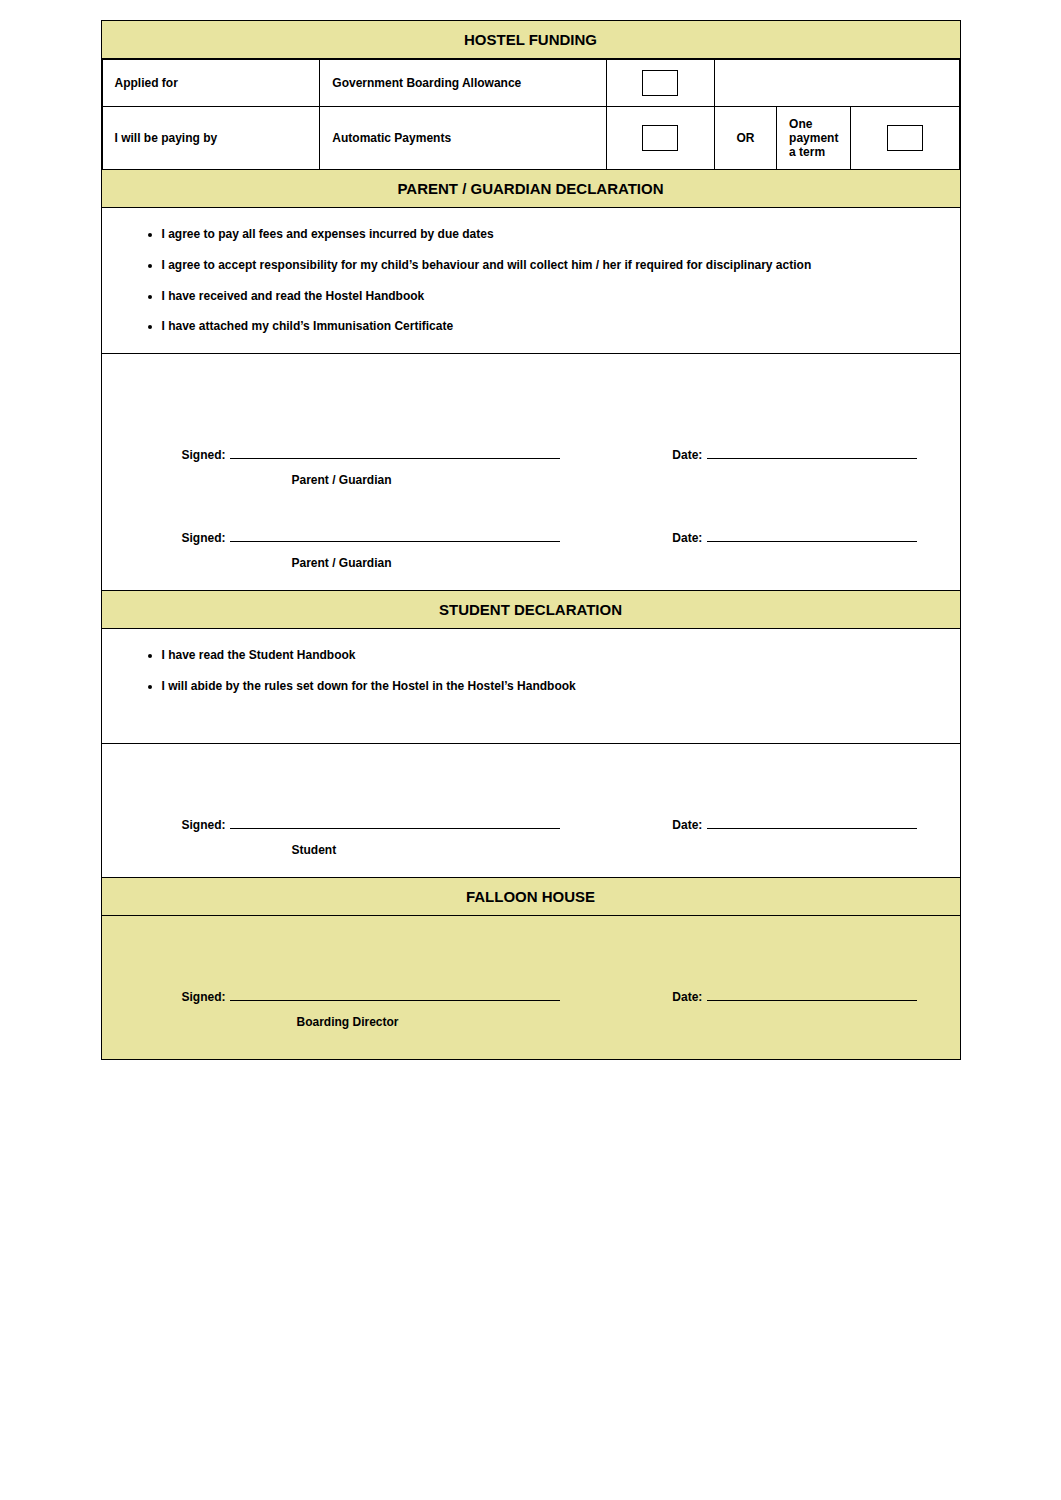HOSTEL FUNDING
| Applied for | Government Boarding Allowance | | |
| I will be paying by | Automatic Payments | | OR | One payment a term | |
PARENT / GUARDIAN DECLARATION
I agree to pay all fees and expenses incurred by due dates
I agree to accept responsibility for my child’s behaviour and will collect him / her if required for disciplinary action
I have received and read the Hostel Handbook
I have attached my child’s Immunisation Certificate
Signed:
Date:
Parent / Guardian
Signed:
Date:
Parent / Guardian
STUDENT DECLARATION
I have read the Student Handbook
I will abide by the rules set down for the Hostel in the Hostel’s Handbook
Signed:
Date:
Student
FALLOON HOUSE
Signed:
Date:
Boarding Director